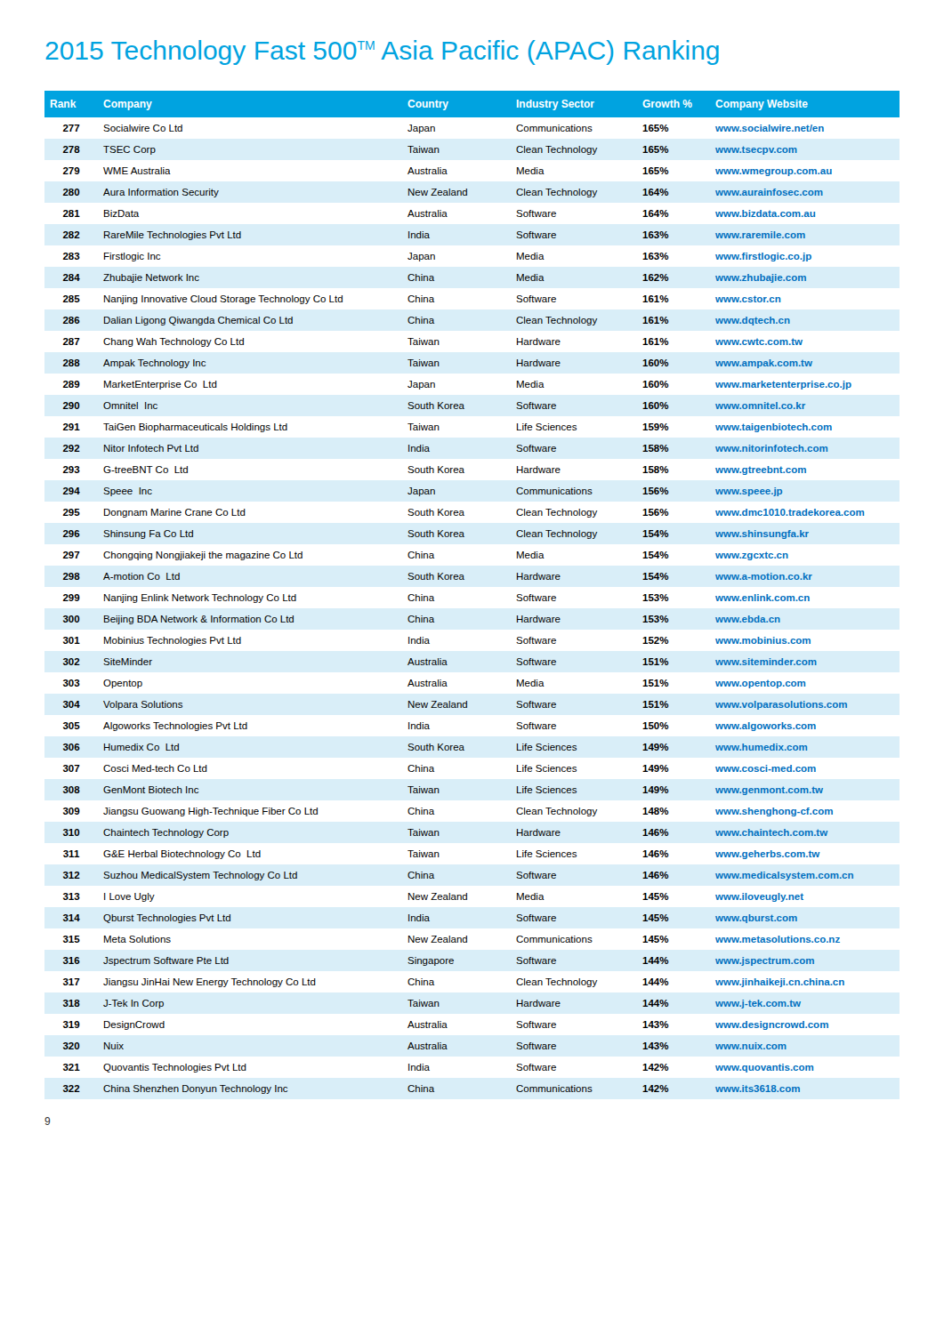2015 Technology Fast 500TM Asia Pacific (APAC) Ranking
| Rank | Company | Country | Industry Sector | Growth % | Company Website |
| --- | --- | --- | --- | --- | --- |
| 277 | Socialwire Co Ltd | Japan | Communications | 165% | www.socialwire.net/en |
| 278 | TSEC Corp | Taiwan | Clean Technology | 165% | www.tsecpv.com |
| 279 | WME Australia | Australia | Media | 165% | www.wmegroup.com.au |
| 280 | Aura Information Security | New Zealand | Clean Technology | 164% | www.aurainfosec.com |
| 281 | BizData | Australia | Software | 164% | www.bizdata.com.au |
| 282 | RareMile Technologies Pvt Ltd | India | Software | 163% | www.raremile.com |
| 283 | Firstlogic Inc | Japan | Media | 163% | www.firstlogic.co.jp |
| 284 | Zhubajie Network Inc | China | Media | 162% | www.zhubajie.com |
| 285 | Nanjing Innovative Cloud Storage Technology Co Ltd | China | Software | 161% | www.cstor.cn |
| 286 | Dalian Ligong Qiwangda Chemical Co Ltd | China | Clean Technology | 161% | www.dqtech.cn |
| 287 | Chang Wah Technology Co Ltd | Taiwan | Hardware | 161% | www.cwtc.com.tw |
| 288 | Ampak Technology Inc | Taiwan | Hardware | 160% | www.ampak.com.tw |
| 289 | MarketEnterprise Co Ltd | Japan | Media | 160% | www.marketenterprise.co.jp |
| 290 | Omnitel Inc | South Korea | Software | 160% | www.omnitel.co.kr |
| 291 | TaiGen Biopharmaceuticals Holdings Ltd | Taiwan | Life Sciences | 159% | www.taigenbiotech.com |
| 292 | Nitor Infotech Pvt Ltd | India | Software | 158% | www.nitorinfotech.com |
| 293 | G-treeBNT Co Ltd | South Korea | Hardware | 158% | www.gtreebnt.com |
| 294 | Speee Inc | Japan | Communications | 156% | www.speee.jp |
| 295 | Dongnam Marine Crane Co Ltd | South Korea | Clean Technology | 156% | www.dmc1010.tradekorea.com |
| 296 | Shinsung Fa Co Ltd | South Korea | Clean Technology | 154% | www.shinsungfa.kr |
| 297 | Chongqing Nongjiakeji the magazine Co Ltd | China | Media | 154% | www.zgcxtc.cn |
| 298 | A-motion Co Ltd | South Korea | Hardware | 154% | www.a-motion.co.kr |
| 299 | Nanjing Enlink Network Technology Co Ltd | China | Software | 153% | www.enlink.com.cn |
| 300 | Beijing BDA Network & Information Co Ltd | China | Hardware | 153% | www.ebda.cn |
| 301 | Mobinius Technologies Pvt Ltd | India | Software | 152% | www.mobinius.com |
| 302 | SiteMinder | Australia | Software | 151% | www.siteminder.com |
| 303 | Opentop | Australia | Media | 151% | www.opentop.com |
| 304 | Volpara Solutions | New Zealand | Software | 151% | www.volparasolutions.com |
| 305 | Algoworks Technologies Pvt Ltd | India | Software | 150% | www.algoworks.com |
| 306 | Humedix Co Ltd | South Korea | Life Sciences | 149% | www.humedix.com |
| 307 | Cosci Med-tech Co Ltd | China | Life Sciences | 149% | www.cosci-med.com |
| 308 | GenMont Biotech Inc | Taiwan | Life Sciences | 149% | www.genmont.com.tw |
| 309 | Jiangsu Guowang High-Technique Fiber Co Ltd | China | Clean Technology | 148% | www.shenghong-cf.com |
| 310 | Chaintech Technology Corp | Taiwan | Hardware | 146% | www.chaintech.com.tw |
| 311 | G&E Herbal Biotechnology Co Ltd | Taiwan | Life Sciences | 146% | www.geherbs.com.tw |
| 312 | Suzhou MedicalSystem Technology Co Ltd | China | Software | 146% | www.medicalsystem.com.cn |
| 313 | I Love Ugly | New Zealand | Media | 145% | www.iloveugly.net |
| 314 | Qburst Technologies Pvt Ltd | India | Software | 145% | www.qburst.com |
| 315 | Meta Solutions | New Zealand | Communications | 145% | www.metasolutions.co.nz |
| 316 | Jspectrum Software Pte Ltd | Singapore | Software | 144% | www.jspectrum.com |
| 317 | Jiangsu JinHai New Energy Technology Co Ltd | China | Clean Technology | 144% | www.jinhaikeji.cn.china.cn |
| 318 | J-Tek In Corp | Taiwan | Hardware | 144% | www.j-tek.com.tw |
| 319 | DesignCrowd | Australia | Software | 143% | www.designcrowd.com |
| 320 | Nuix | Australia | Software | 143% | www.nuix.com |
| 321 | Quovantis Technologies Pvt Ltd | India | Software | 142% | www.quovantis.com |
| 322 | China Shenzhen Donyun Technology Inc | China | Communications | 142% | www.its3618.com |
9